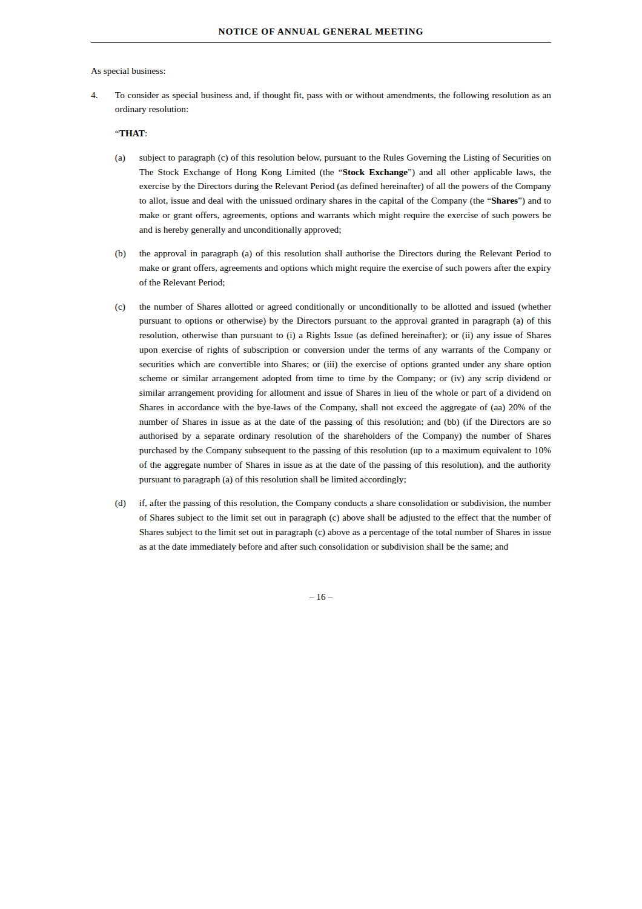NOTICE OF ANNUAL GENERAL MEETING
As special business:
4. To consider as special business and, if thought fit, pass with or without amendments, the following resolution as an ordinary resolution:
“THAT:
(a) subject to paragraph (c) of this resolution below, pursuant to the Rules Governing the Listing of Securities on The Stock Exchange of Hong Kong Limited (the “Stock Exchange”) and all other applicable laws, the exercise by the Directors during the Relevant Period (as defined hereinafter) of all the powers of the Company to allot, issue and deal with the unissued ordinary shares in the capital of the Company (the “Shares”) and to make or grant offers, agreements, options and warrants which might require the exercise of such powers be and is hereby generally and unconditionally approved;
(b) the approval in paragraph (a) of this resolution shall authorise the Directors during the Relevant Period to make or grant offers, agreements and options which might require the exercise of such powers after the expiry of the Relevant Period;
(c) the number of Shares allotted or agreed conditionally or unconditionally to be allotted and issued (whether pursuant to options or otherwise) by the Directors pursuant to the approval granted in paragraph (a) of this resolution, otherwise than pursuant to (i) a Rights Issue (as defined hereinafter); or (ii) any issue of Shares upon exercise of rights of subscription or conversion under the terms of any warrants of the Company or securities which are convertible into Shares; or (iii) the exercise of options granted under any share option scheme or similar arrangement adopted from time to time by the Company; or (iv) any scrip dividend or similar arrangement providing for allotment and issue of Shares in lieu of the whole or part of a dividend on Shares in accordance with the bye-laws of the Company, shall not exceed the aggregate of (aa) 20% of the number of Shares in issue as at the date of the passing of this resolution; and (bb) (if the Directors are so authorised by a separate ordinary resolution of the shareholders of the Company) the number of Shares purchased by the Company subsequent to the passing of this resolution (up to a maximum equivalent to 10% of the aggregate number of Shares in issue as at the date of the passing of this resolution), and the authority pursuant to paragraph (a) of this resolution shall be limited accordingly;
(d) if, after the passing of this resolution, the Company conducts a share consolidation or subdivision, the number of Shares subject to the limit set out in paragraph (c) above shall be adjusted to the effect that the number of Shares subject to the limit set out in paragraph (c) above as a percentage of the total number of Shares in issue as at the date immediately before and after such consolidation or subdivision shall be the same; and
– 16 –